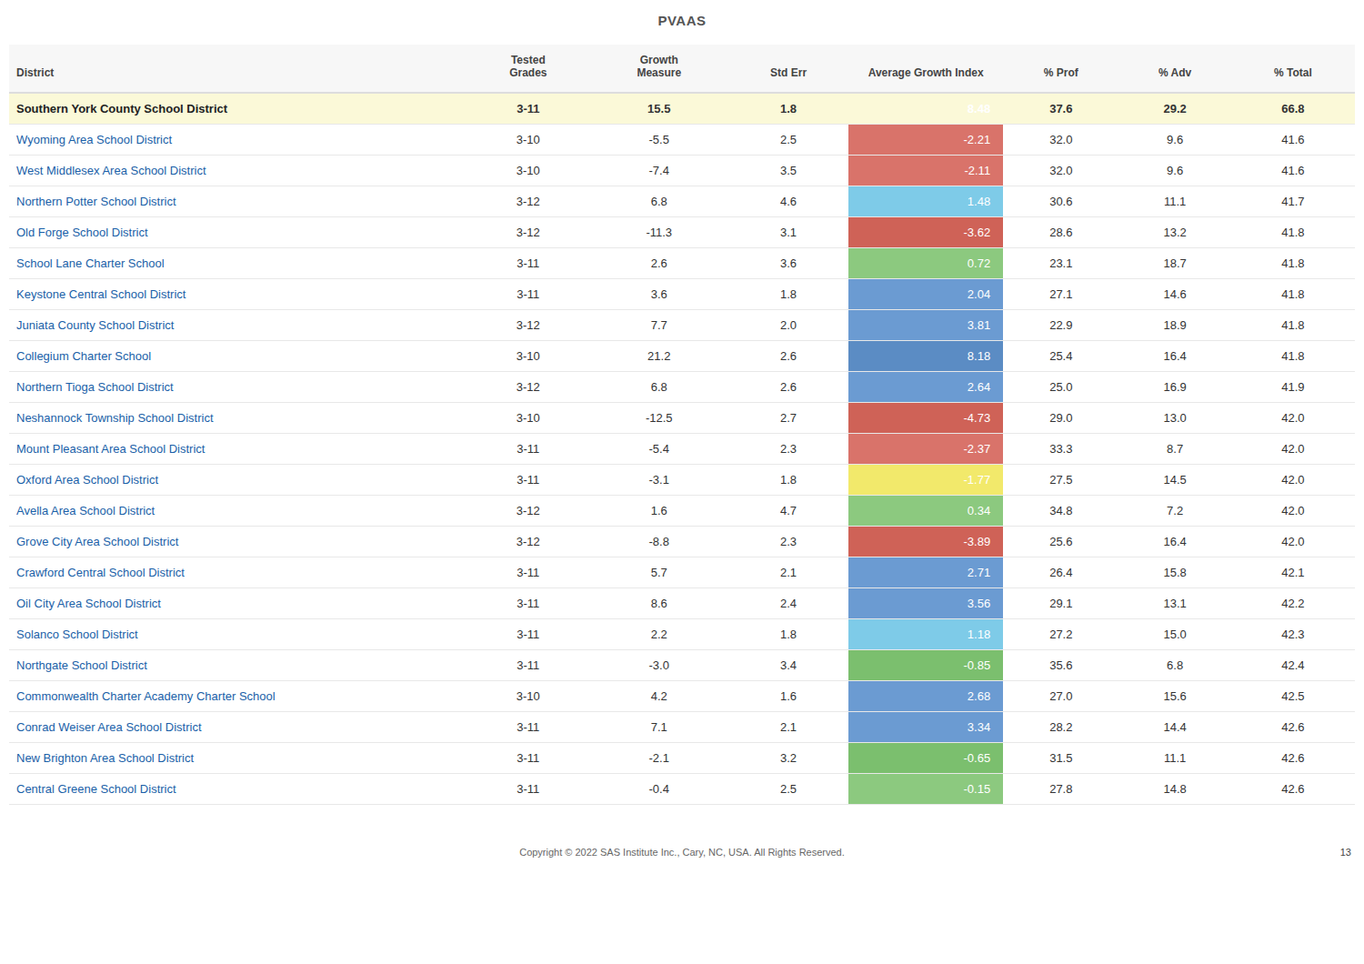PVAAS
| District | Tested Grades | Growth Measure | Std Err | Average Growth Index | % Prof | % Adv | % Total |
| --- | --- | --- | --- | --- | --- | --- | --- |
| Southern York County School District | 3-11 | 15.5 | 1.8 | 8.48 | 37.6 | 29.2 | 66.8 |
| Wyoming Area School District | 3-10 | -5.5 | 2.5 | -2.21 | 32.0 | 9.6 | 41.6 |
| West Middlesex Area School District | 3-10 | -7.4 | 3.5 | -2.11 | 32.0 | 9.6 | 41.6 |
| Northern Potter School District | 3-12 | 6.8 | 4.6 | 1.48 | 30.6 | 11.1 | 41.7 |
| Old Forge School District | 3-12 | -11.3 | 3.1 | -3.62 | 28.6 | 13.2 | 41.8 |
| School Lane Charter School | 3-11 | 2.6 | 3.6 | 0.72 | 23.1 | 18.7 | 41.8 |
| Keystone Central School District | 3-11 | 3.6 | 1.8 | 2.04 | 27.1 | 14.6 | 41.8 |
| Juniata County School District | 3-12 | 7.7 | 2.0 | 3.81 | 22.9 | 18.9 | 41.8 |
| Collegium Charter School | 3-10 | 21.2 | 2.6 | 8.18 | 25.4 | 16.4 | 41.8 |
| Northern Tioga School District | 3-12 | 6.8 | 2.6 | 2.64 | 25.0 | 16.9 | 41.9 |
| Neshannock Township School District | 3-10 | -12.5 | 2.7 | -4.73 | 29.0 | 13.0 | 42.0 |
| Mount Pleasant Area School District | 3-11 | -5.4 | 2.3 | -2.37 | 33.3 | 8.7 | 42.0 |
| Oxford Area School District | 3-11 | -3.1 | 1.8 | -1.77 | 27.5 | 14.5 | 42.0 |
| Avella Area School District | 3-12 | 1.6 | 4.7 | 0.34 | 34.8 | 7.2 | 42.0 |
| Grove City Area School District | 3-12 | -8.8 | 2.3 | -3.89 | 25.6 | 16.4 | 42.0 |
| Crawford Central School District | 3-11 | 5.7 | 2.1 | 2.71 | 26.4 | 15.8 | 42.1 |
| Oil City Area School District | 3-11 | 8.6 | 2.4 | 3.56 | 29.1 | 13.1 | 42.2 |
| Solanco School District | 3-11 | 2.2 | 1.8 | 1.18 | 27.2 | 15.0 | 42.3 |
| Northgate School District | 3-11 | -3.0 | 3.4 | -0.85 | 35.6 | 6.8 | 42.4 |
| Commonwealth Charter Academy Charter School | 3-10 | 4.2 | 1.6 | 2.68 | 27.0 | 15.6 | 42.5 |
| Conrad Weiser Area School District | 3-11 | 7.1 | 2.1 | 3.34 | 28.2 | 14.4 | 42.6 |
| New Brighton Area School District | 3-11 | -2.1 | 3.2 | -0.65 | 31.5 | 11.1 | 42.6 |
| Central Greene School District | 3-11 | -0.4 | 2.5 | -0.15 | 27.8 | 14.8 | 42.6 |
Copyright © 2022 SAS Institute Inc., Cary, NC, USA. All Rights Reserved. 13